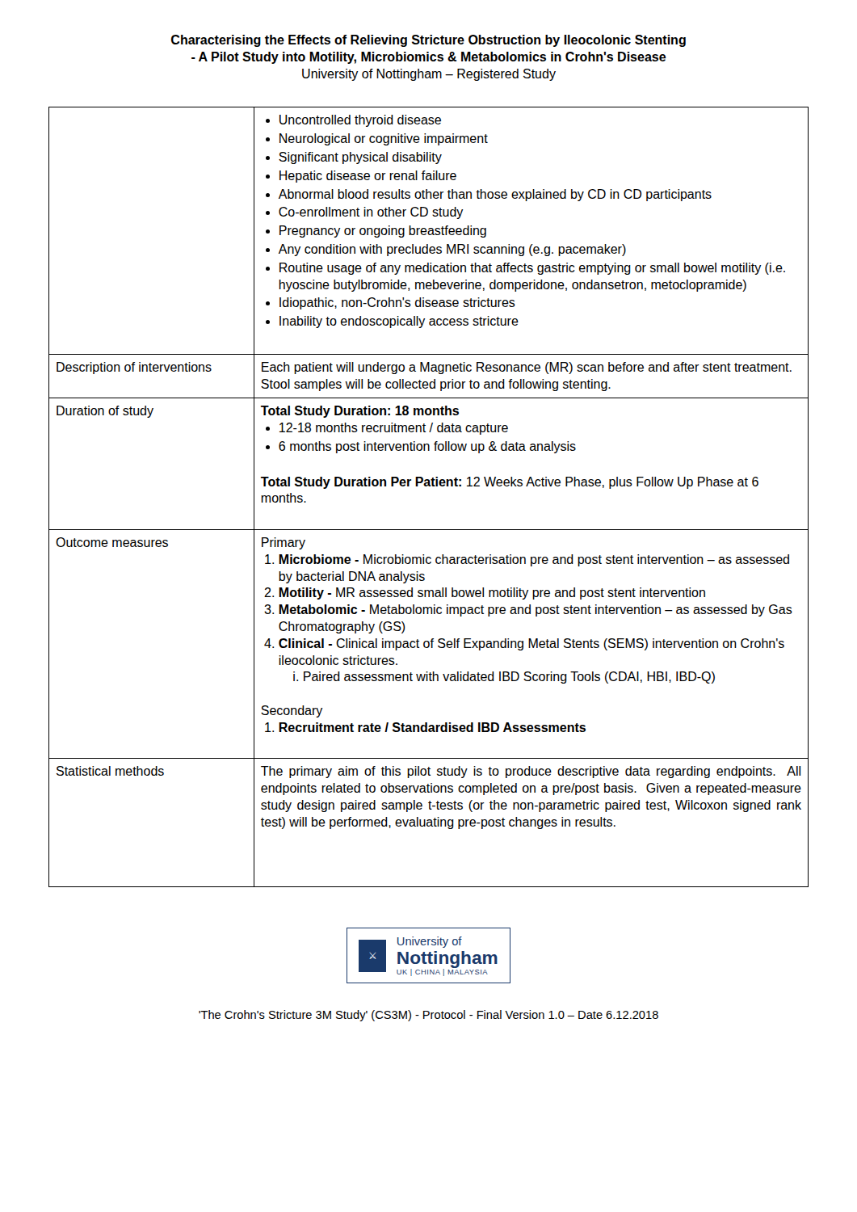Characterising the Effects of Relieving Stricture Obstruction by Ileocolonic Stenting
- A Pilot Study into Motility, Microbiomics & Metabolomics in Crohn's Disease
University of Nottingham – Registered Study
| | Uncontrolled thyroid disease Neurological or cognitive impairment Significant physical disability Hepatic disease or renal failure Abnormal blood results other than those explained by CD in CD participants Co-enrollment in other CD study Pregnancy or ongoing breastfeeding Any condition with precludes MRI scanning (e.g. pacemaker) Routine usage of any medication that affects gastric emptying or small bowel motility (i.e. hyoscine butylbromide, mebeverine, domperidone, ondansetron, metoclopramide) Idiopathic, non-Crohn's disease strictures Inability to endoscopically access stricture |
| Description of interventions | Each patient will undergo a Magnetic Resonance (MR) scan before and after stent treatment. Stool samples will be collected prior to and following stenting. |
| Duration of study | Total Study Duration: 18 months 12-18 months recruitment / data capture 6 months post intervention follow up & data analysis Total Study Duration Per Patient: 12 Weeks Active Phase, plus Follow Up Phase at 6 months. |
| Outcome measures | Primary Microbiome - Microbiomic characterisation pre and post stent intervention – as assessed by bacterial DNA analysis Motility - MR assessed small bowel motility pre and post stent intervention Metabolomic - Metabolomic impact pre and post stent intervention – as assessed by Gas Chromatography (GS) Clinical - Clinical impact of Self Expanding Metal Stents (SEMS) intervention on Crohn's ileocolonic strictures. Paired assessment with validated IBD Scoring Tools (CDAI, HBI, IBD-Q) Secondary Recruitment rate / Standardised IBD Assessments |
| Statistical methods | The primary aim of this pilot study is to produce descriptive data regarding endpoints. All endpoints related to observations completed on a pre/post basis. Given a repeated-measure study design paired sample t-tests (or the non-parametric paired test, Wilcoxon signed rank test) will be performed, evaluating pre-post changes in results. |
⚔
University of
Nottingham
UK | CHINA | MALAYSIA
'The Crohn's Stricture 3M Study' (CS3M) - Protocol - Final Version 1.0 – Date 6.12.2018